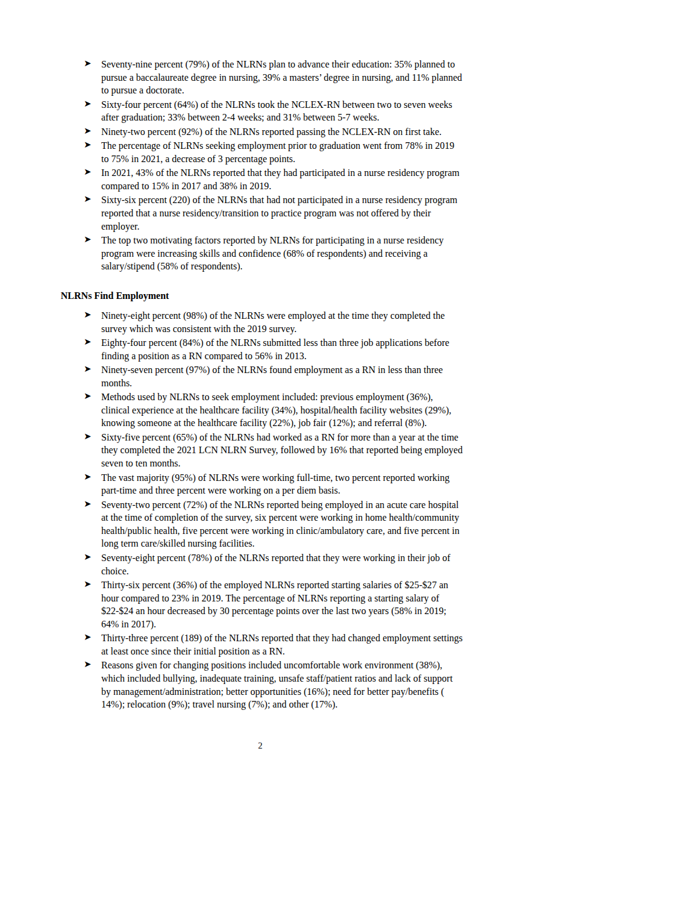Seventy-nine percent (79%) of the NLRNs plan to advance their education: 35% planned to pursue a baccalaureate degree in nursing, 39% a masters’ degree in nursing, and 11% planned to pursue a doctorate.
Sixty-four percent (64%) of the NLRNs took the NCLEX-RN between two to seven weeks after graduation; 33% between 2-4 weeks; and 31% between 5-7 weeks.
Ninety-two percent (92%) of the NLRNs reported passing the NCLEX-RN on first take.
The percentage of NLRNs seeking employment prior to graduation went from 78% in 2019 to 75% in 2021, a decrease of 3 percentage points.
In 2021, 43% of the NLRNs reported that they had participated in a nurse residency program compared to 15% in 2017 and 38% in 2019.
Sixty-six percent (220) of the NLRNs that had not participated in a nurse residency program reported that a nurse residency/transition to practice program was not offered by their employer.
The top two motivating factors reported by NLRNs for participating in a nurse residency program were increasing skills and confidence (68% of respondents) and receiving a salary/stipend (58% of respondents).
NLRNs Find Employment
Ninety-eight percent (98%) of the NLRNs were employed at the time they completed the survey which was consistent with the 2019 survey.
Eighty-four percent (84%) of the NLRNs submitted less than three job applications before finding a position as a RN compared to 56% in 2013.
Ninety-seven percent (97%) of the NLRNs found employment as a RN in less than three months.
Methods used by NLRNs to seek employment included: previous employment (36%), clinical experience at the healthcare facility (34%), hospital/health facility websites (29%), knowing someone at the healthcare facility (22%), job fair (12%); and referral (8%).
Sixty-five percent (65%) of the NLRNs had worked as a RN for more than a year at the time they completed the 2021 LCN NLRN Survey, followed by 16% that reported being employed seven to ten months.
The vast majority (95%) of NLRNs were working full-time, two percent reported working part-time and three percent were working on a per diem basis.
Seventy-two percent (72%) of the NLRNs reported being employed in an acute care hospital at the time of completion of the survey, six percent were working in home health/community health/public health, five percent were working in clinic/ambulatory care, and five percent in long term care/skilled nursing facilities.
Seventy-eight percent (78%) of the NLRNs reported that they were working in their job of choice.
Thirty-six percent (36%) of the employed NLRNs reported starting salaries of $25-$27 an hour compared to 23% in 2019. The percentage of NLRNs reporting a starting salary of $22-$24 an hour decreased by 30 percentage points over the last two years (58% in 2019; 64% in 2017).
Thirty-three percent (189) of the NLRNs reported that they had changed employment settings at least once since their initial position as a RN.
Reasons given for changing positions included uncomfortable work environment (38%), which included bullying, inadequate training, unsafe staff/patient ratios and lack of support by management/administration; better opportunities (16%); need for better pay/benefits ( 14%); relocation (9%); travel nursing (7%); and other (17%).
2